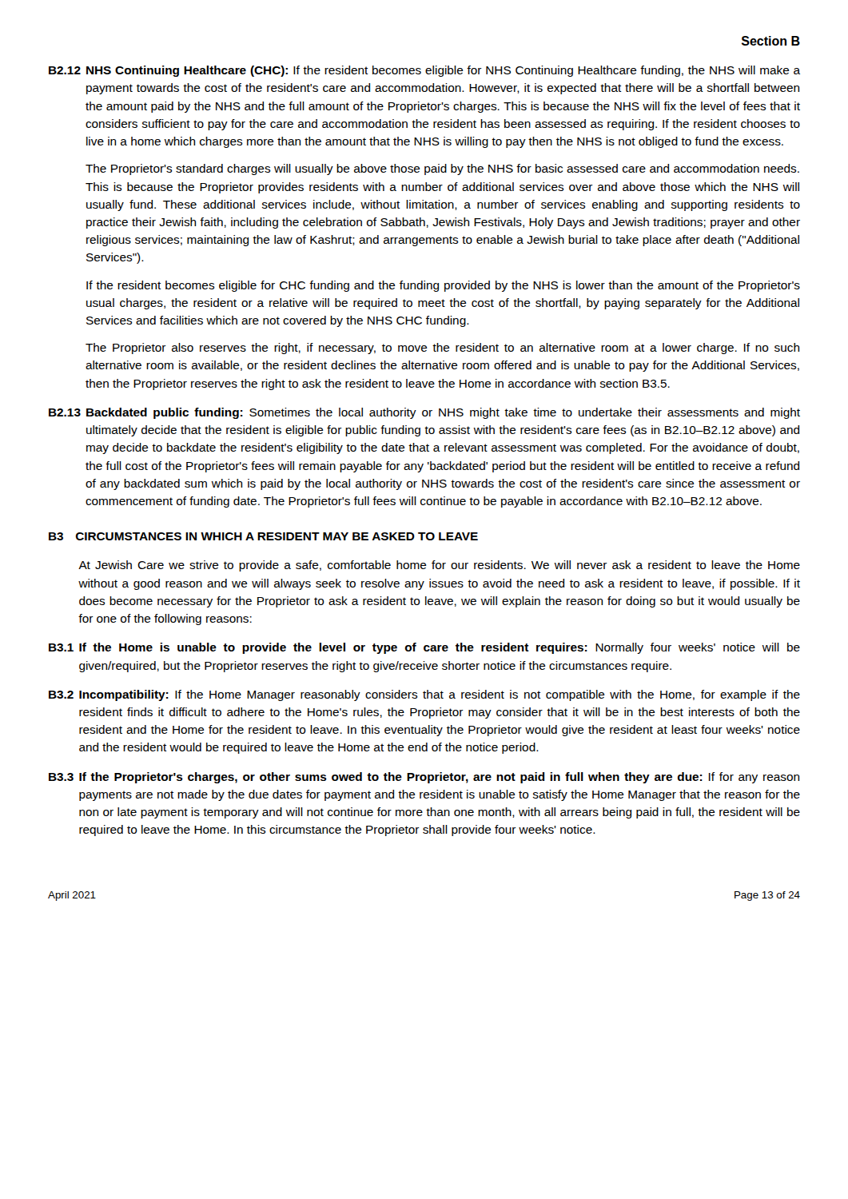Section B
B2.12
NHS Continuing Healthcare (CHC): If the resident becomes eligible for NHS Continuing Healthcare funding, the NHS will make a payment towards the cost of the resident's care and accommodation. However, it is expected that there will be a shortfall between the amount paid by the NHS and the full amount of the Proprietor's charges. This is because the NHS will fix the level of fees that it considers sufficient to pay for the care and accommodation the resident has been assessed as requiring. If the resident chooses to live in a home which charges more than the amount that the NHS is willing to pay then the NHS is not obliged to fund the excess.
The Proprietor's standard charges will usually be above those paid by the NHS for basic assessed care and accommodation needs. This is because the Proprietor provides residents with a number of additional services over and above those which the NHS will usually fund. These additional services include, without limitation, a number of services enabling and supporting residents to practice their Jewish faith, including the celebration of Sabbath, Jewish Festivals, Holy Days and Jewish traditions; prayer and other religious services; maintaining the law of Kashrut; and arrangements to enable a Jewish burial to take place after death ("Additional Services").
If the resident becomes eligible for CHC funding and the funding provided by the NHS is lower than the amount of the Proprietor's usual charges, the resident or a relative will be required to meet the cost of the shortfall, by paying separately for the Additional Services and facilities which are not covered by the NHS CHC funding.
The Proprietor also reserves the right, if necessary, to move the resident to an alternative room at a lower charge. If no such alternative room is available, or the resident declines the alternative room offered and is unable to pay for the Additional Services, then the Proprietor reserves the right to ask the resident to leave the Home in accordance with section B3.5.
B2.13
Backdated public funding: Sometimes the local authority or NHS might take time to undertake their assessments and might ultimately decide that the resident is eligible for public funding to assist with the resident's care fees (as in B2.10–B2.12 above) and may decide to backdate the resident's eligibility to the date that a relevant assessment was completed. For the avoidance of doubt, the full cost of the Proprietor's fees will remain payable for any 'backdated' period but the resident will be entitled to receive a refund of any backdated sum which is paid by the local authority or NHS towards the cost of the resident's care since the assessment or commencement of funding date. The Proprietor's full fees will continue to be payable in accordance with B2.10–B2.12 above.
B3
Circumstances in which a resident may be asked to leave
B3.0
At Jewish Care we strive to provide a safe, comfortable home for our residents. We will never ask a resident to leave the Home without a good reason and we will always seek to resolve any issues to avoid the need to ask a resident to leave, if possible. If it does become necessary for the Proprietor to ask a resident to leave, we will explain the reason for doing so but it would usually be for one of the following reasons:
B3.1
If the Home is unable to provide the level or type of care the resident requires: Normally four weeks' notice will be given/required, but the Proprietor reserves the right to give/receive shorter notice if the circumstances require.
B3.2
Incompatibility: If the Home Manager reasonably considers that a resident is not compatible with the Home, for example if the resident finds it difficult to adhere to the Home's rules, the Proprietor may consider that it will be in the best interests of both the resident and the Home for the resident to leave. In this eventuality the Proprietor would give the resident at least four weeks' notice and the resident would be required to leave the Home at the end of the notice period.
B3.3
If the Proprietor's charges, or other sums owed to the Proprietor, are not paid in full when they are due: If for any reason payments are not made by the due dates for payment and the resident is unable to satisfy the Home Manager that the reason for the non or late payment is temporary and will not continue for more than one month, with all arrears being paid in full, the resident will be required to leave the Home. In this circumstance the Proprietor shall provide four weeks' notice.
April 2021
Page 13 of 24